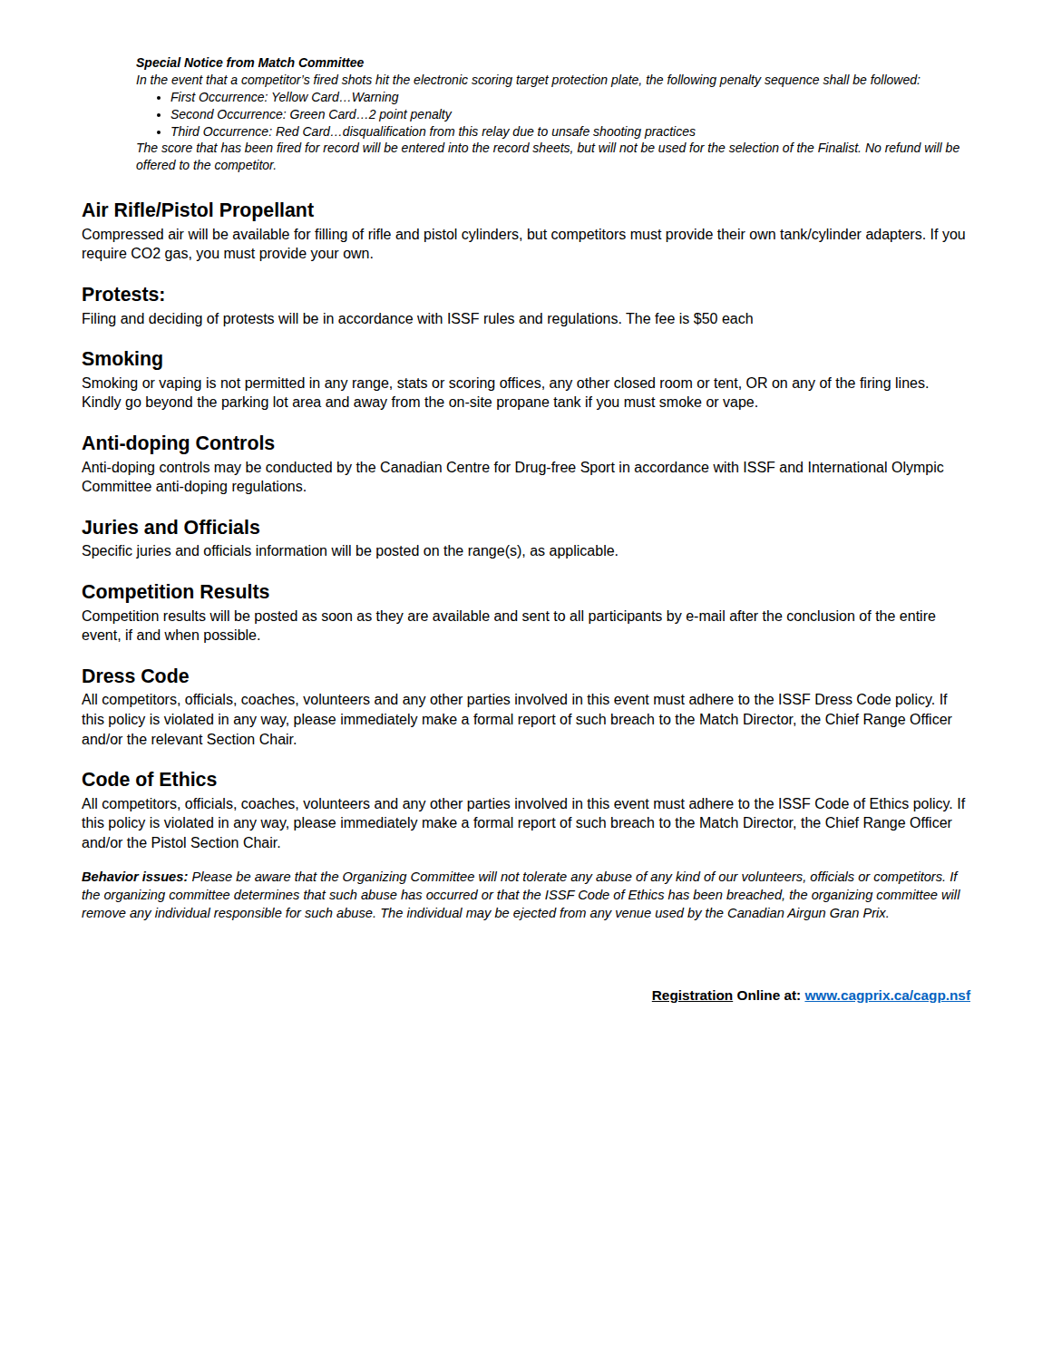Special Notice from Match Committee
In the event that a competitor’s fired shots hit the electronic scoring target protection plate, the following penalty sequence shall be followed:
First Occurrence: Yellow Card…Warning
Second Occurrence: Green Card…2 point penalty
Third Occurrence: Red Card…disqualification from this relay due to unsafe shooting practices
The score that has been fired for record will be entered into the record sheets, but will not be used for the selection of the Finalist. No refund will be offered to the competitor.
Air Rifle/Pistol Propellant
Compressed air will be available for filling of rifle and pistol cylinders, but competitors must provide their own tank/cylinder adapters. If you require CO2 gas, you must provide your own.
Protests:
Filing and deciding of protests will be in accordance with ISSF rules and regulations. The fee is $50 each
Smoking
Smoking or vaping is not permitted in any range, stats or scoring offices, any other closed room or tent, OR on any of the firing lines. Kindly go beyond the parking lot area and away from the on-site propane tank if you must smoke or vape.
Anti-doping Controls
Anti-doping controls may be conducted by the Canadian Centre for Drug-free Sport in accordance with ISSF and International Olympic Committee anti-doping regulations.
Juries and Officials
Specific juries and officials information will be posted on the range(s), as applicable.
Competition Results
Competition results will be posted as soon as they are available and sent to all participants by e-mail after the conclusion of the entire event, if and when possible.
Dress Code
All competitors, officials, coaches, volunteers and any other parties involved in this event must adhere to the ISSF Dress Code policy. If this policy is violated in any way, please immediately make a formal report of such breach to the Match Director, the Chief Range Officer and/or the relevant Section Chair.
Code of Ethics
All competitors, officials, coaches, volunteers and any other parties involved in this event must adhere to the ISSF Code of Ethics policy. If this policy is violated in any way, please immediately make a formal report of such breach to the Match Director, the Chief Range Officer and/or the Pistol Section Chair.
Behavior issues: Please be aware that the Organizing Committee will not tolerate any abuse of any kind of our volunteers, officials or competitors. If the organizing committee determines that such abuse has occurred or that the ISSF Code of Ethics has been breached, the organizing committee will remove any individual responsible for such abuse. The individual may be ejected from any venue used by the Canadian Airgun Gran Prix.
Registration Online at: www.cagprix.ca/cagp.nsf